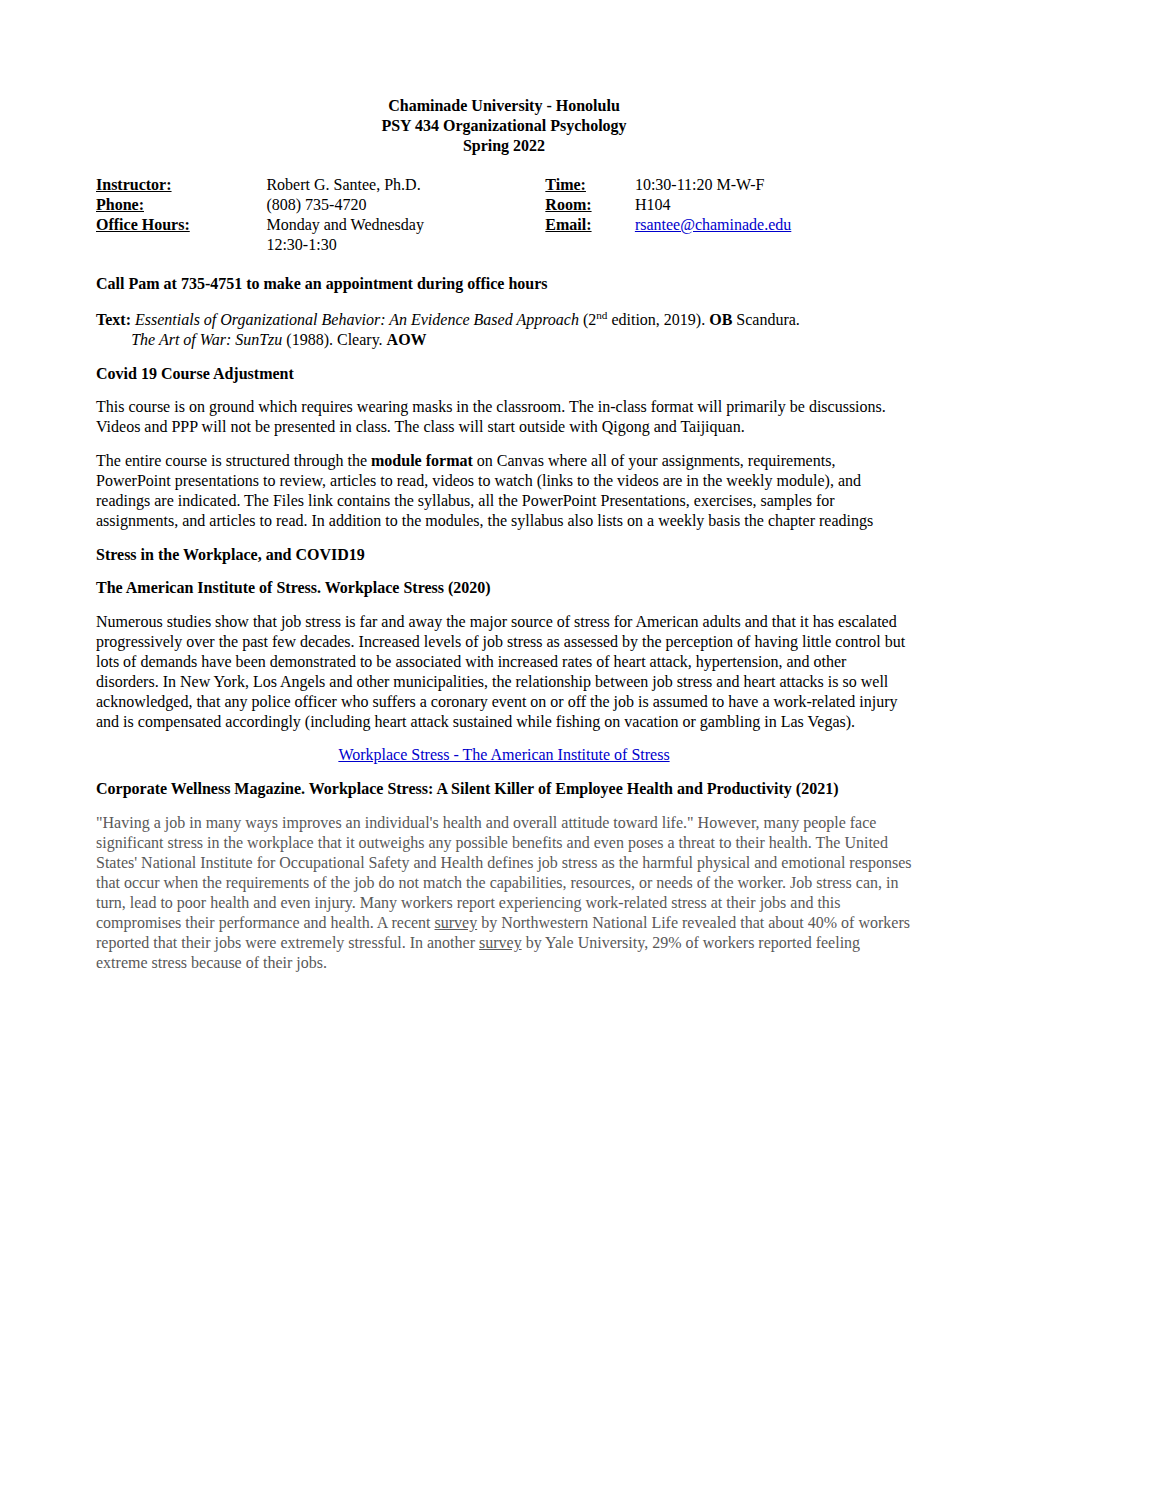Chaminade University - Honolulu
PSY 434 Organizational Psychology
Spring 2022
| Instructor: | Robert G. Santee, Ph.D. | Time: | 10:30-11:20 M-W-F |
| Phone: | (808) 735-4720 | Room: | H104 |
| Office Hours: | Monday and Wednesday 12:30-1:30 | Email: | rsantee@chaminade.edu |
Call Pam at 735-4751 to make an appointment during office hours
Text: Essentials of Organizational Behavior: An Evidence Based Approach (2nd edition, 2019). OB Scandura.
The Art of War: SunTzu (1988). Cleary. AOW
Covid 19 Course Adjustment
This course is on ground which requires wearing masks in the classroom. The in-class format will primarily be discussions. Videos and PPP will not be presented in class. The class will start outside with Qigong and Taijiquan.
The entire course is structured through the module format on Canvas where all of your assignments, requirements, PowerPoint presentations to review, articles to read, videos to watch (links to the videos are in the weekly module), and readings are indicated. The Files link contains the syllabus, all the PowerPoint Presentations, exercises, samples for assignments, and articles to read. In addition to the modules, the syllabus also lists on a weekly basis the chapter readings
Stress in the Workplace, and COVID19
The American Institute of Stress. Workplace Stress (2020)
Numerous studies show that job stress is far and away the major source of stress for American adults and that it has escalated progressively over the past few decades. Increased levels of job stress as assessed by the perception of having little control but lots of demands have been demonstrated to be associated with increased rates of heart attack, hypertension, and other disorders. In New York, Los Angels and other municipalities, the relationship between job stress and heart attacks is so well acknowledged, that any police officer who suffers a coronary event on or off the job is assumed to have a work-related injury and is compensated accordingly (including heart attack sustained while fishing on vacation or gambling in Las Vegas).
Workplace Stress - The American Institute of Stress
Corporate Wellness Magazine. Workplace Stress: A Silent Killer of Employee Health and Productivity (2021)
"Having a job in many ways improves an individual's health and overall attitude toward life." However, many people face significant stress in the workplace that it outweighs any possible benefits and even poses a threat to their health. The United States' National Institute for Occupational Safety and Health defines job stress as the harmful physical and emotional responses that occur when the requirements of the job do not match the capabilities, resources, or needs of the worker. Job stress can, in turn, lead to poor health and even injury. Many workers report experiencing work-related stress at their jobs and this compromises their performance and health. A recent survey by Northwestern National Life revealed that about 40% of workers reported that their jobs were extremely stressful. In another survey by Yale University, 29% of workers reported feeling extreme stress because of their jobs.